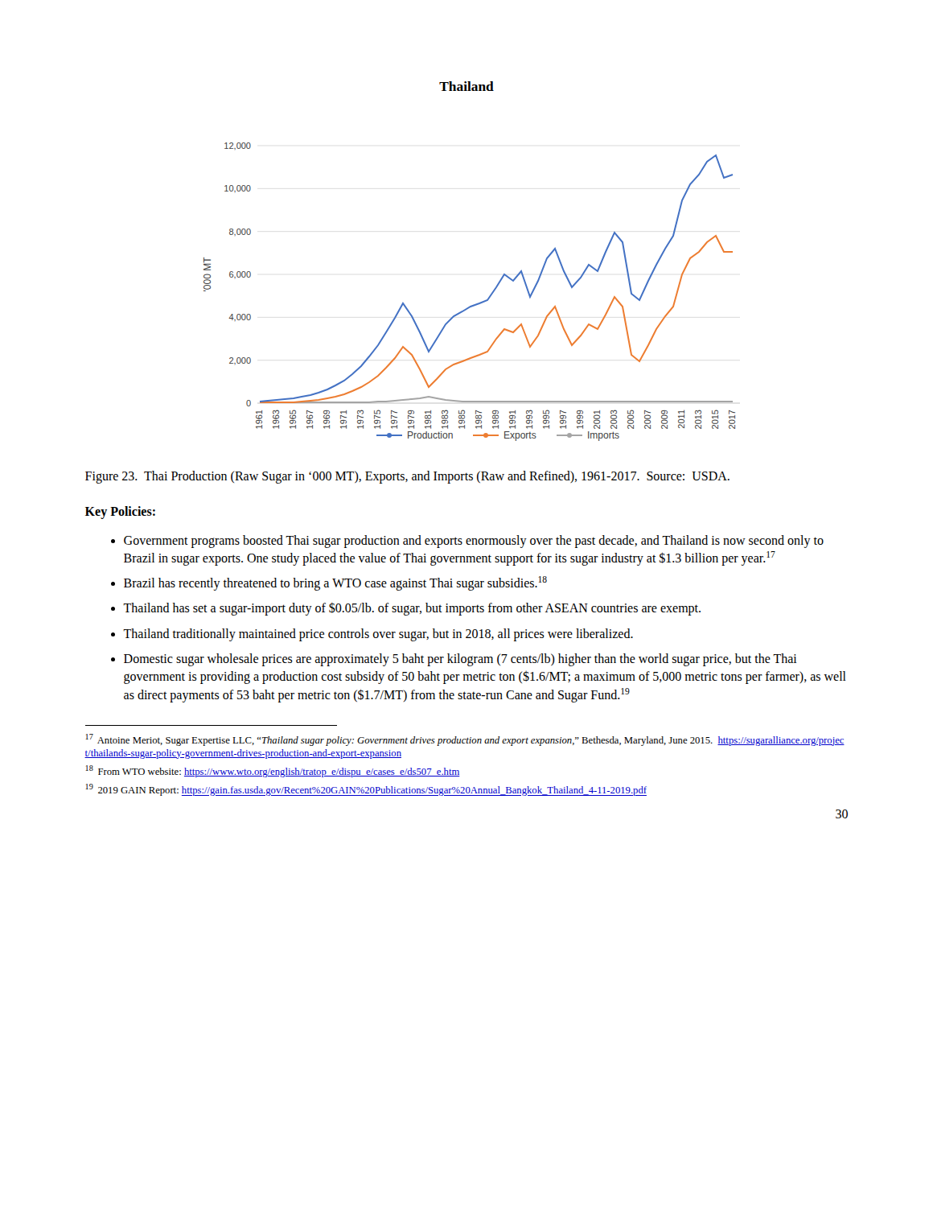Thailand
12,000 10,000 8,000 6,000 4,000 2,000 0 '000 MT 1961 1963 1965 1967 1969 1971 1973 1975 1977 1979 1981 1983 1985 1987 1989 1991 1993 1995 1997 1999 2001 2003 2005 2007 2009 2011 2013 2015 2017 Production Exports Imports
Figure 23. Thai Production (Raw Sugar in ‘000 MT), Exports, and Imports (Raw and Refined), 1961-2017. Source: USDA.
Key Policies:
Government programs boosted Thai sugar production and exports enormously over the past decade, and Thailand is now second only to Brazil in sugar exports. One study placed the value of Thai government support for its sugar industry at $1.3 billion per year.17
Brazil has recently threatened to bring a WTO case against Thai sugar subsidies.18
Thailand has set a sugar-import duty of $0.05/lb. of sugar, but imports from other ASEAN countries are exempt.
Thailand traditionally maintained price controls over sugar, but in 2018, all prices were liberalized.
Domestic sugar wholesale prices are approximately 5 baht per kilogram (7 cents/lb) higher than the world sugar price, but the Thai government is providing a production cost subsidy of 50 baht per metric ton ($1.6/MT; a maximum of 5,000 metric tons per farmer), as well as direct payments of 53 baht per metric ton ($1.7/MT) from the state-run Cane and Sugar Fund.19
17 Antoine Meriot, Sugar Expertise LLC, “Thailand sugar policy: Government drives production and export expansion,” Bethesda, Maryland, June 2015. https://sugaralliance.org/project/thailands-sugar-policy-government-drives-production-and-export-expansion
18 From WTO website: https://www.wto.org/english/tratop_e/dispu_e/cases_e/ds507_e.htm
19 2019 GAIN Report: https://gain.fas.usda.gov/Recent%20GAIN%20Publications/Sugar%20Annual_Bangkok_Thailand_4-11-2019.pdf
30